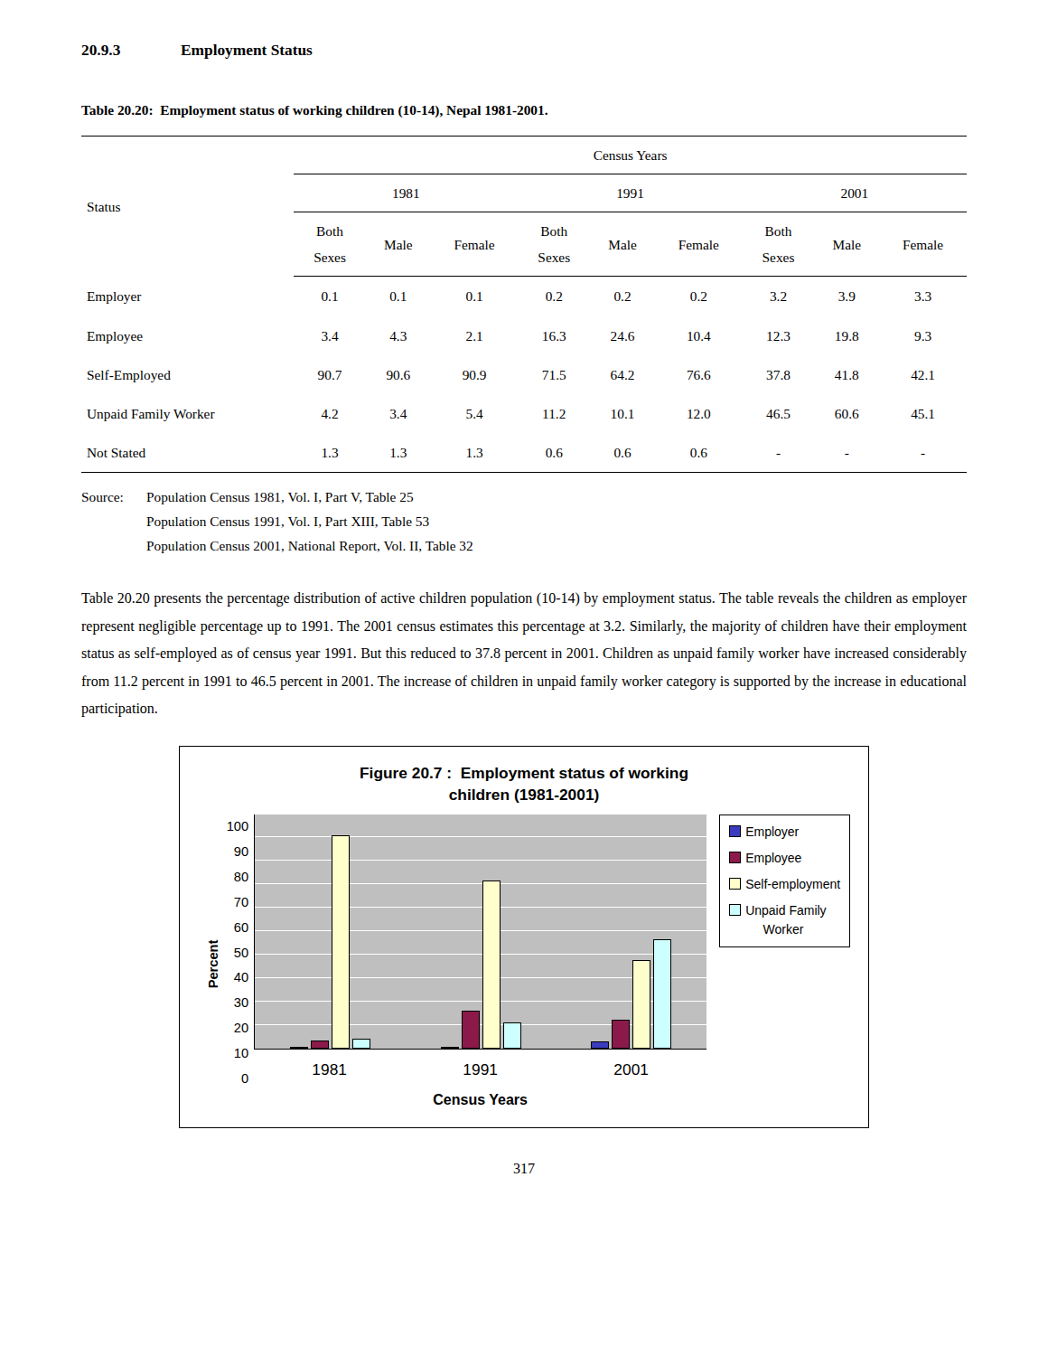20.9.3 Employment Status
Table 20.20: Employment status of working children (10-14), Nepal 1981-2001.
| Status | Census Years |
| --- | --- |
| 1981 | 1991 | 2001 |
| Both Sexes | Male | Female | Both Sexes | Male | Female | Both Sexes | Male | Female |
| Employer | 0.1 | 0.1 | 0.1 | 0.2 | 0.2 | 0.2 | 3.2 | 3.9 | 3.3 |
| Employee | 3.4 | 4.3 | 2.1 | 16.3 | 24.6 | 10.4 | 12.3 | 19.8 | 9.3 |
| Self-Employed | 90.7 | 90.6 | 90.9 | 71.5 | 64.2 | 76.6 | 37.8 | 41.8 | 42.1 |
| Unpaid Family Worker | 4.2 | 3.4 | 5.4 | 11.2 | 10.1 | 12.0 | 46.5 | 60.6 | 45.1 |
| Not Stated | 1.3 | 1.3 | 1.3 | 0.6 | 0.6 | 0.6 | - | - | - |
Source: Population Census 1981, Vol. I, Part V, Table 25 Population Census 1991, Vol. I, Part XIII, Table 53 Population Census 2001, National Report, Vol. II, Table 32
Table 20.20 presents the percentage distribution of active children population (10-14) by employment status. The table reveals the children as employer represent negligible percentage up to 1991. The 2001 census estimates this percentage at 3.2. Similarly, the majority of children have their employment status as self-employed as of census year 1991. But this reduced to 37.8 percent in 2001. Children as unpaid family worker have increased considerably from 11.2 percent in 1991 to 46.5 percent in 2001. The increase of children in unpaid family worker category is supported by the increase in educational participation.
Figure 20.7 : Employment status of working
children (1981-2001)
Percent
100 90 80 70 60 50 40 30 20 10 0
1981 1991 2001
Census Years
Employer
Employee
Self-employment
Unpaid Family
Worker
317